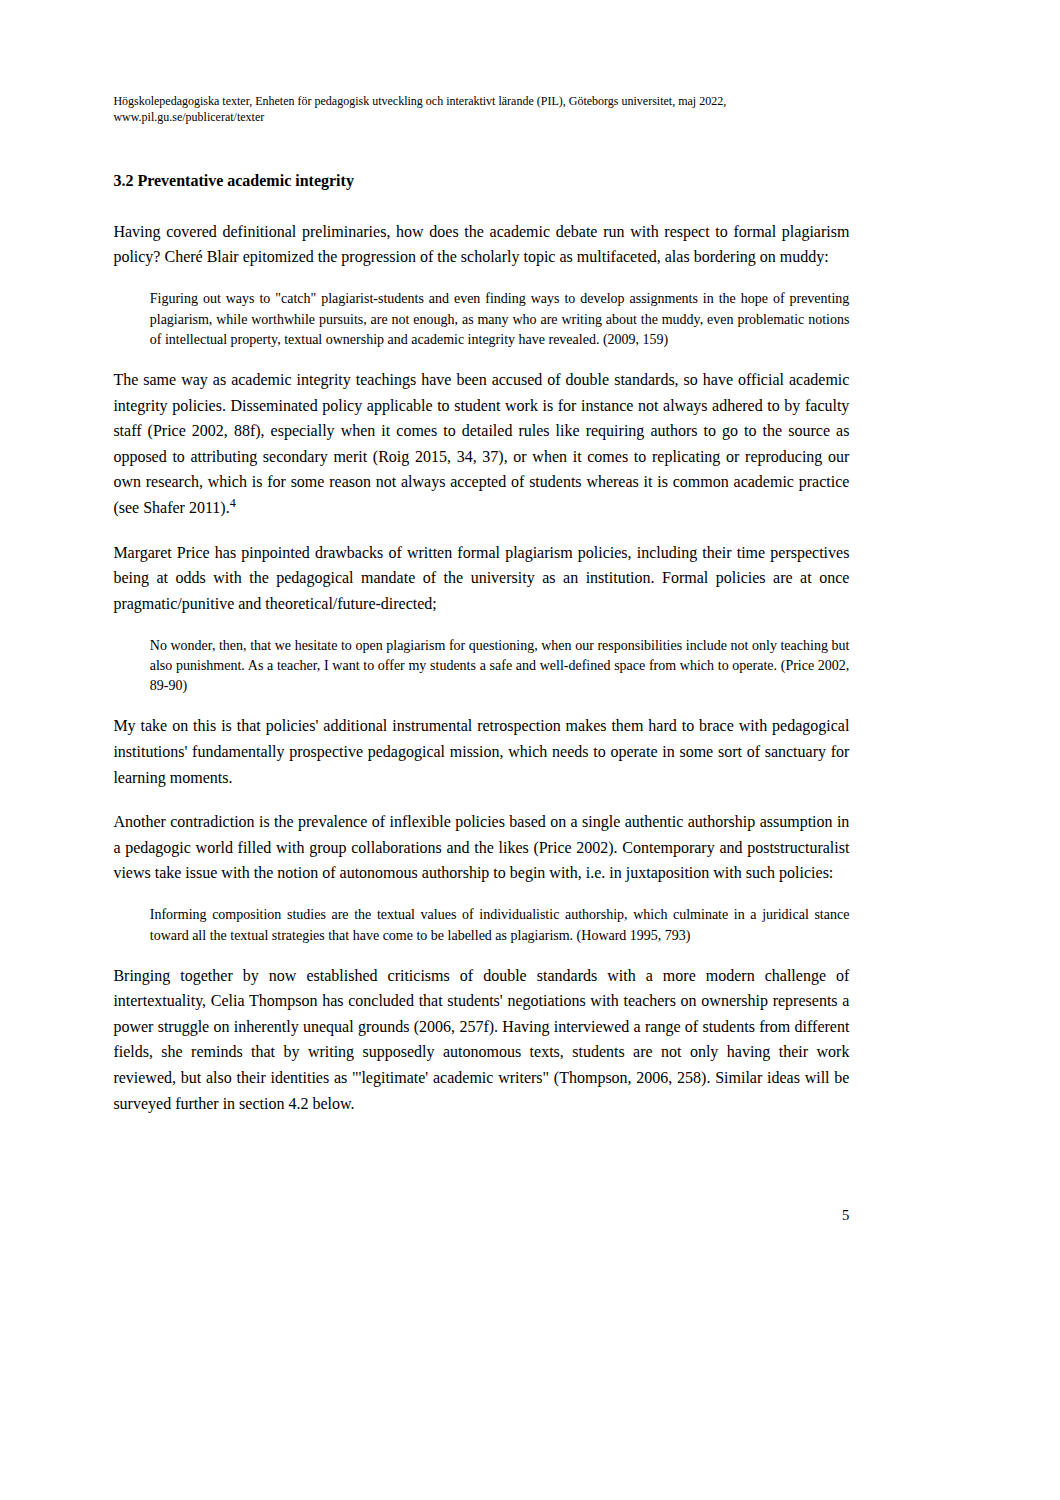Högskolepedagogiska texter, Enheten för pedagogisk utveckling och interaktivt lärande (PIL), Göteborgs universitet, maj 2022, www.pil.gu.se/publicerat/texter
3.2 Preventative academic integrity
Having covered definitional preliminaries, how does the academic debate run with respect to formal plagiarism policy? Cheré Blair epitomized the progression of the scholarly topic as multifaceted, alas bordering on muddy:
Figuring out ways to "catch" plagiarist-students and even finding ways to develop assignments in the hope of preventing plagiarism, while worthwhile pursuits, are not enough, as many who are writing about the muddy, even problematic notions of intellectual property, textual ownership and academic integrity have revealed. (2009, 159)
The same way as academic integrity teachings have been accused of double standards, so have official academic integrity policies. Disseminated policy applicable to student work is for instance not always adhered to by faculty staff (Price 2002, 88f), especially when it comes to detailed rules like requiring authors to go to the source as opposed to attributing secondary merit (Roig 2015, 34, 37), or when it comes to replicating or reproducing our own research, which is for some reason not always accepted of students whereas it is common academic practice (see Shafer 2011).4
Margaret Price has pinpointed drawbacks of written formal plagiarism policies, including their time perspectives being at odds with the pedagogical mandate of the university as an institution. Formal policies are at once pragmatic/punitive and theoretical/future-directed;
No wonder, then, that we hesitate to open plagiarism for questioning, when our responsibilities include not only teaching but also punishment. As a teacher, I want to offer my students a safe and well-defined space from which to operate. (Price 2002, 89-90)
My take on this is that policies' additional instrumental retrospection makes them hard to brace with pedagogical institutions' fundamentally prospective pedagogical mission, which needs to operate in some sort of sanctuary for learning moments.
Another contradiction is the prevalence of inflexible policies based on a single authentic authorship assumption in a pedagogic world filled with group collaborations and the likes (Price 2002). Contemporary and poststructuralist views take issue with the notion of autonomous authorship to begin with, i.e. in juxtaposition with such policies:
Informing composition studies are the textual values of individualistic authorship, which culminate in a juridical stance toward all the textual strategies that have come to be labelled as plagiarism. (Howard 1995, 793)
Bringing together by now established criticisms of double standards with a more modern challenge of intertextuality, Celia Thompson has concluded that students' negotiations with teachers on ownership represents a power struggle on inherently unequal grounds (2006, 257f). Having interviewed a range of students from different fields, she reminds that by writing supposedly autonomous texts, students are not only having their work reviewed, but also their identities as "'legitimate' academic writers" (Thompson, 2006, 258). Similar ideas will be surveyed further in section 4.2 below.
5